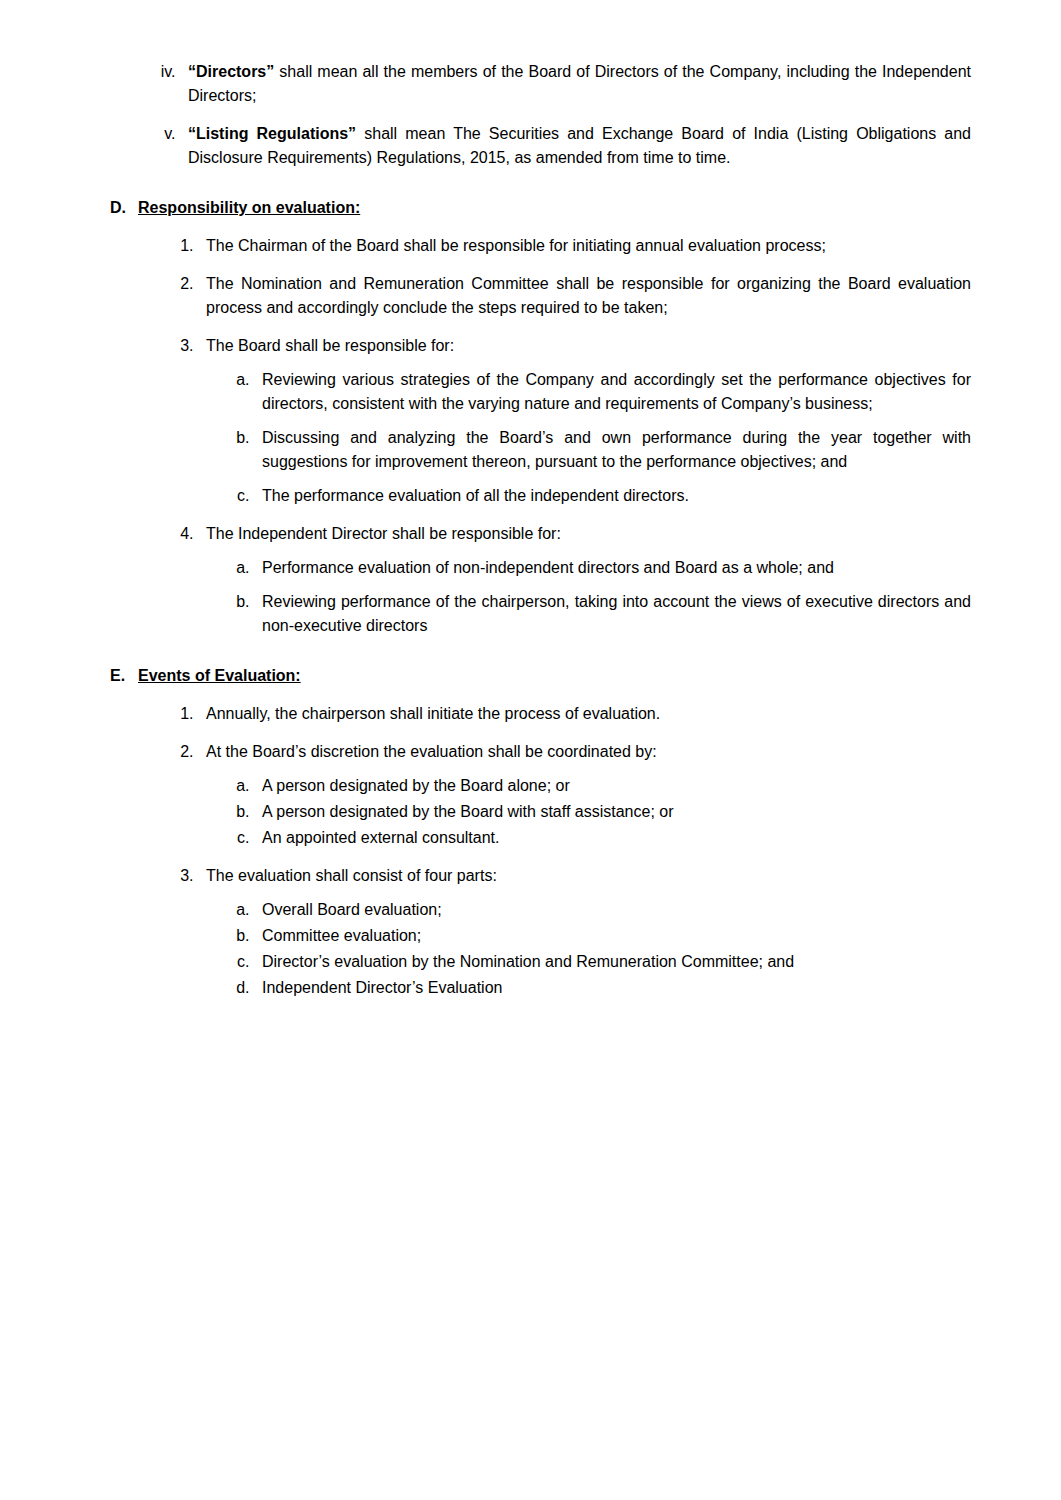“Directors” shall mean all the members of the Board of Directors of the Company, including the Independent Directors;
“Listing Regulations” shall mean The Securities and Exchange Board of India (Listing Obligations and Disclosure Requirements) Regulations, 2015, as amended from time to time.
D. Responsibility on evaluation:
The Chairman of the Board shall be responsible for initiating annual evaluation process;
The Nomination and Remuneration Committee shall be responsible for organizing the Board evaluation process and accordingly conclude the steps required to be taken;
The Board shall be responsible for:
Reviewing various strategies of the Company and accordingly set the performance objectives for directors, consistent with the varying nature and requirements of Company’s business;
Discussing and analyzing the Board’s and own performance during the year together with suggestions for improvement thereon, pursuant to the performance objectives; and
The performance evaluation of all the independent directors.
The Independent Director shall be responsible for:
Performance evaluation of non-independent directors and Board as a whole; and
Reviewing performance of the chairperson, taking into account the views of executive directors and non-executive directors
E. Events of Evaluation:
Annually, the chairperson shall initiate the process of evaluation.
At the Board’s discretion the evaluation shall be coordinated by:
A person designated by the Board alone; or
A person designated by the Board with staff assistance; or
An appointed external consultant.
The evaluation shall consist of four parts:
Overall Board evaluation;
Committee evaluation;
Director’s evaluation by the Nomination and Remuneration Committee; and
Independent Director’s Evaluation